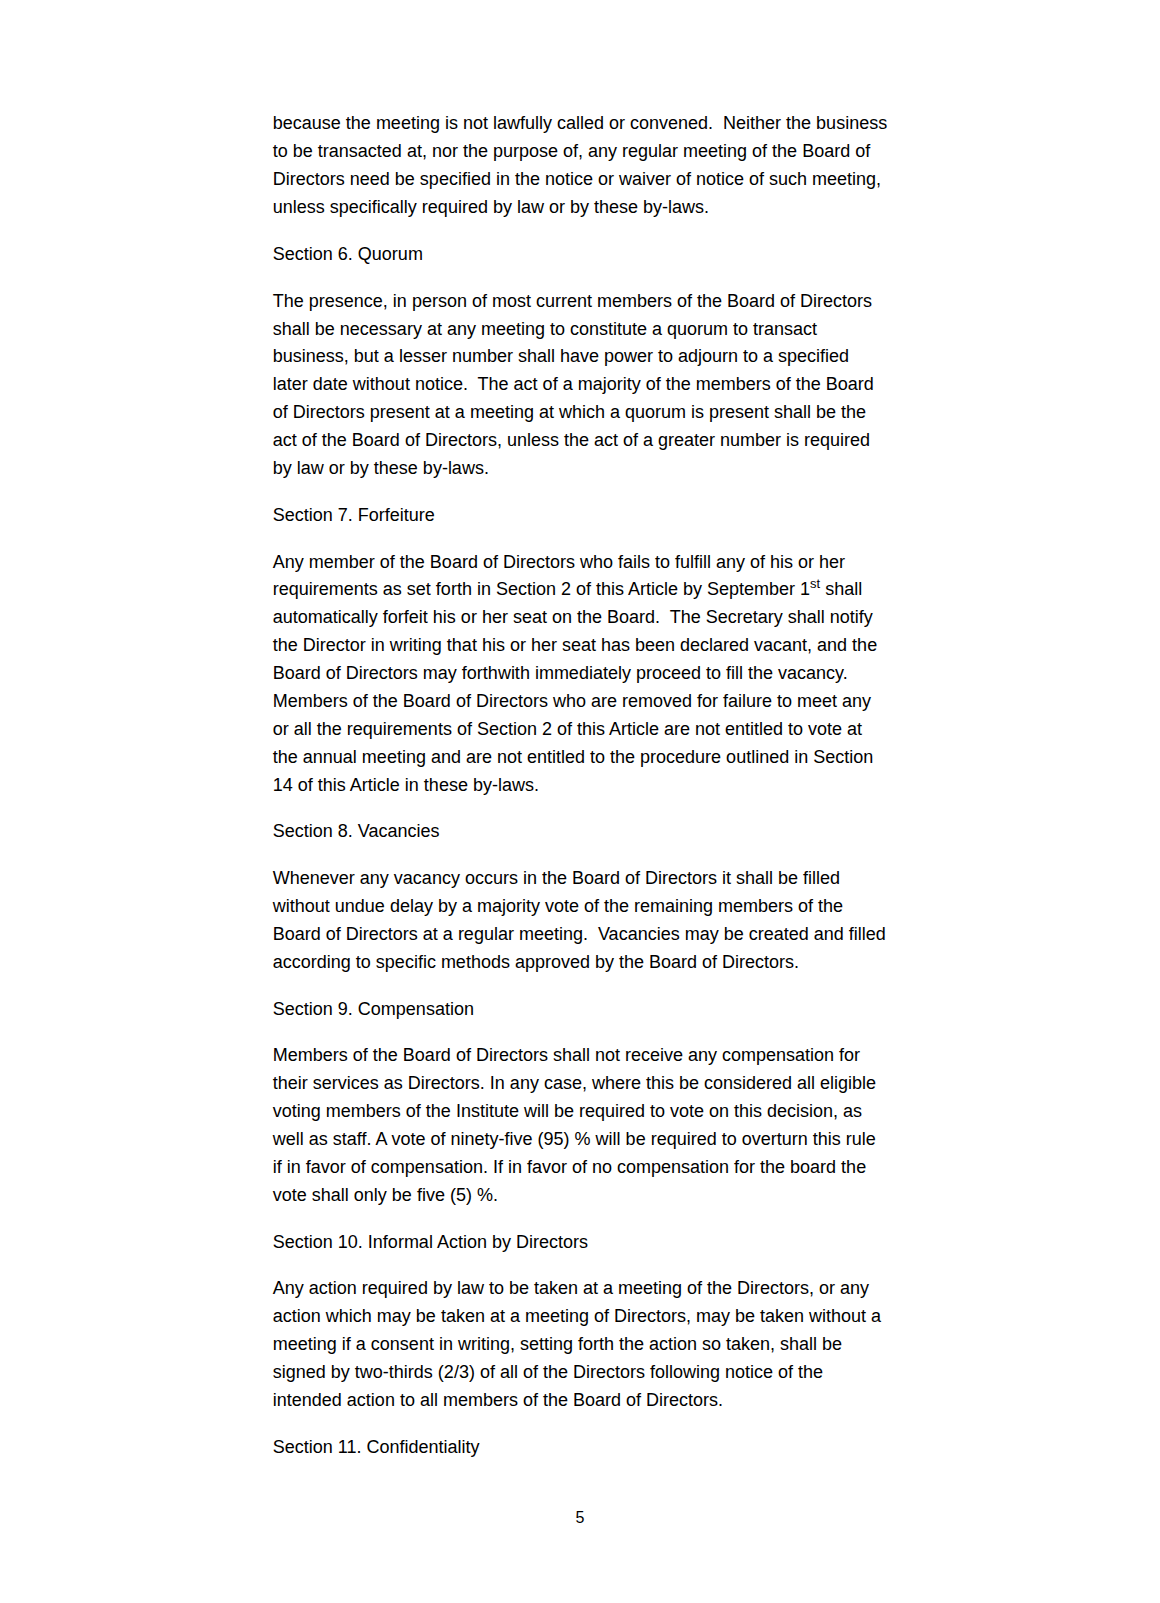because the meeting is not lawfully called or convened. Neither the business to be transacted at, nor the purpose of, any regular meeting of the Board of Directors need be specified in the notice or waiver of notice of such meeting, unless specifically required by law or by these by-laws.
Section 6. Quorum
The presence, in person of most current members of the Board of Directors shall be necessary at any meeting to constitute a quorum to transact business, but a lesser number shall have power to adjourn to a specified later date without notice. The act of a majority of the members of the Board of Directors present at a meeting at which a quorum is present shall be the act of the Board of Directors, unless the act of a greater number is required by law or by these by-laws.
Section 7. Forfeiture
Any member of the Board of Directors who fails to fulfill any of his or her requirements as set forth in Section 2 of this Article by September 1st shall automatically forfeit his or her seat on the Board. The Secretary shall notify the Director in writing that his or her seat has been declared vacant, and the Board of Directors may forthwith immediately proceed to fill the vacancy. Members of the Board of Directors who are removed for failure to meet any or all the requirements of Section 2 of this Article are not entitled to vote at the annual meeting and are not entitled to the procedure outlined in Section 14 of this Article in these by-laws.
Section 8. Vacancies
Whenever any vacancy occurs in the Board of Directors it shall be filled without undue delay by a majority vote of the remaining members of the Board of Directors at a regular meeting. Vacancies may be created and filled according to specific methods approved by the Board of Directors.
Section 9. Compensation
Members of the Board of Directors shall not receive any compensation for their services as Directors. In any case, where this be considered all eligible voting members of the Institute will be required to vote on this decision, as well as staff. A vote of ninety-five (95) % will be required to overturn this rule if in favor of compensation. If in favor of no compensation for the board the vote shall only be five (5) %.
Section 10. Informal Action by Directors
Any action required by law to be taken at a meeting of the Directors, or any action which may be taken at a meeting of Directors, may be taken without a meeting if a consent in writing, setting forth the action so taken, shall be signed by two-thirds (2/3) of all of the Directors following notice of the intended action to all members of the Board of Directors.
Section 11. Confidentiality
5